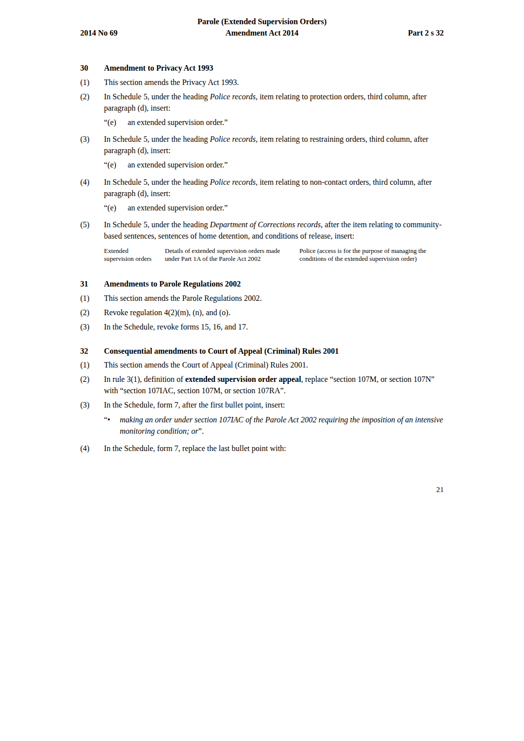2014 No 69
Parole (Extended Supervision Orders)
Amendment Act 2014
Part 2 s 32
30 Amendment to Privacy Act 1993
(1) This section amends the Privacy Act 1993.
(2) In Schedule 5, under the heading Police records, item relating to protection orders, third column, after paragraph (d), insert:
“(e) an extended supervision order.”
(3) In Schedule 5, under the heading Police records, item relating to restraining orders, third column, after paragraph (d), insert:
“(e) an extended supervision order.”
(4) In Schedule 5, under the heading Police records, item relating to non-contact orders, third column, after paragraph (d), insert:
“(e) an extended supervision order.”
(5) In Schedule 5, under the heading Department of Corrections records, after the item relating to community-based sentences, sentences of home detention, and conditions of release, insert:
| Extended supervision orders | Details of extended supervision orders made under Part 1A of the Parole Act 2002 | Police (access is for the purpose of managing the conditions of the extended supervision order) |
31 Amendments to Parole Regulations 2002
(1) This section amends the Parole Regulations 2002.
(2) Revoke regulation 4(2)(m), (n), and (o).
(3) In the Schedule, revoke forms 15, 16, and 17.
32 Consequential amendments to Court of Appeal (Criminal) Rules 2001
(1) This section amends the Court of Appeal (Criminal) Rules 2001.
(2) In rule 3(1), definition of extended supervision order appeal, replace “section 107M, or section 107N” with “section 107IAC, section 107M, or section 107RA”.
(3) In the Schedule, form 7, after the first bullet point, insert:
“•making an order under section 107IAC of the Parole Act 2002 requiring the imposition of an intensive monitoring condition; or”.
(4) In the Schedule, form 7, replace the last bullet point with:
21